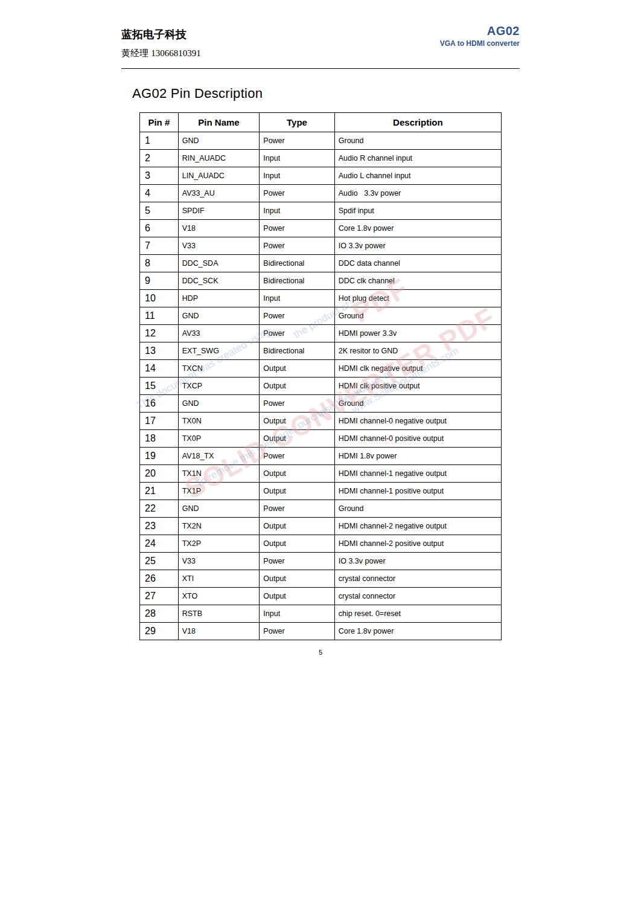蓝拓电子科技
黄经理 13066810391
AG02
VGA to HDMI converter
AG02 Pin Description
| Pin # | Pin Name | Type | Description |
| --- | --- | --- | --- |
| 1 | GND | Power | Ground |
| 2 | RIN_AUADC | Input | Audio R channel input |
| 3 | LIN_AUADC | Input | Audio L channel input |
| 4 | AV33_AU | Power | Audio 3.3v power |
| 5 | SPDIF | Input | Spdif input |
| 6 | V18 | Power | Core 1.8v power |
| 7 | V33 | Power | IO 3.3v power |
| 8 | DDC_SDA | Bidirectional | DDC data channel |
| 9 | DDC_SCK | Bidirectional | DDC clk channel |
| 10 | HDP | Input | Hot plug detect |
| 11 | GND | Power | Ground |
| 12 | AV33 | Power | HDMI power 3.3v |
| 13 | EXT_SWG | Bidirectional | 2K resitor to GND |
| 14 | TXCN | Output | HDMI clk negative output |
| 15 | TXCP | Output | HDMI clk positive output |
| 16 | GND | Power | Ground |
| 17 | TX0N | Output | HDMI channel-0 negative output |
| 18 | TX0P | Output | HDMI channel-0 positive output |
| 19 | AV18_TX | Power | HDMI 1.8v power |
| 20 | TX1N | Output | HDMI channel-1 negative output |
| 21 | TX1P | Output | HDMI channel-1 positive output |
| 22 | GND | Power | Ground |
| 23 | TX2N | Output | HDMI channel-2 negative output |
| 24 | TX2P | Output | HDMI channel-2 positive output |
| 25 | V33 | Power | IO 3.3v power |
| 26 | XTI | Output | crystal connector |
| 27 | XTO | Output | crystal connector |
| 28 | RSTB | Input | chip reset. 0=reset |
| 29 | V18 | Power | Core 1.8v power |
5
This document was created using
the product at
SOLID CONVERTER PDF
PDF
To remove this message, purchase the product at
www.SolidDocuments.com